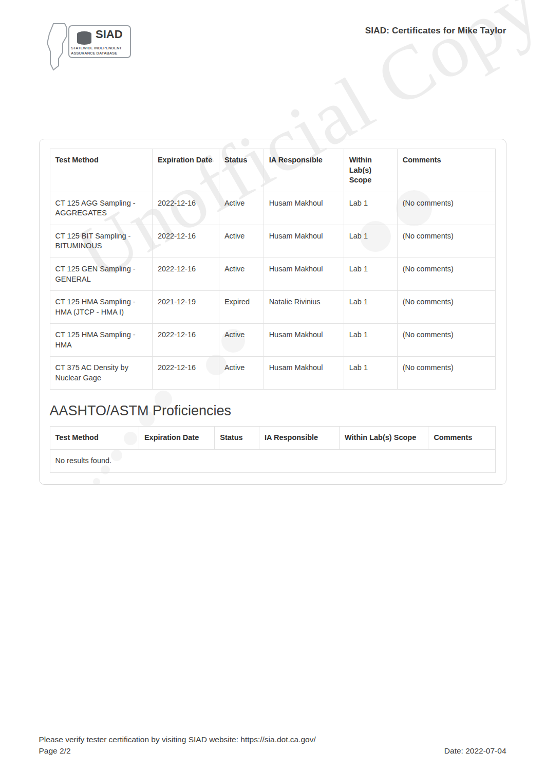Unofficial Copy
SIAD STATEWIDE INDEPENDENT ASSURANCE DATABASE
SIAD: Certificates for Mike Taylor
| Test Method | Expiration Date | Status | IA Responsible | Within Lab(s) Scope | Comments |
| --- | --- | --- | --- | --- | --- |
| CT 125 AGG Sampling - AGGREGATES | 2022-12-16 | Active | Husam Makhoul | Lab 1 | (No comments) |
| CT 125 BIT Sampling - BITUMINOUS | 2022-12-16 | Active | Husam Makhoul | Lab 1 | (No comments) |
| CT 125 GEN Sampling - GENERAL | 2022-12-16 | Active | Husam Makhoul | Lab 1 | (No comments) |
| CT 125 HMA Sampling - HMA (JTCP - HMA I) | 2021-12-19 | Expired | Natalie Rivinius | Lab 1 | (No comments) |
| CT 125 HMA Sampling - HMA | 2022-12-16 | Active | Husam Makhoul | Lab 1 | (No comments) |
| CT 375 AC Density by Nuclear Gage | 2022-12-16 | Active | Husam Makhoul | Lab 1 | (No comments) |
AASHTO/ASTM Proficiencies
| Test Method | Expiration Date | Status | IA Responsible | Within Lab(s) Scope | Comments |
| --- | --- | --- | --- | --- | --- |
| No results found. |
Please verify tester certification by visiting SIAD website: https://sia.dot.ca.gov/
Page 2/2
Date: 2022-07-04